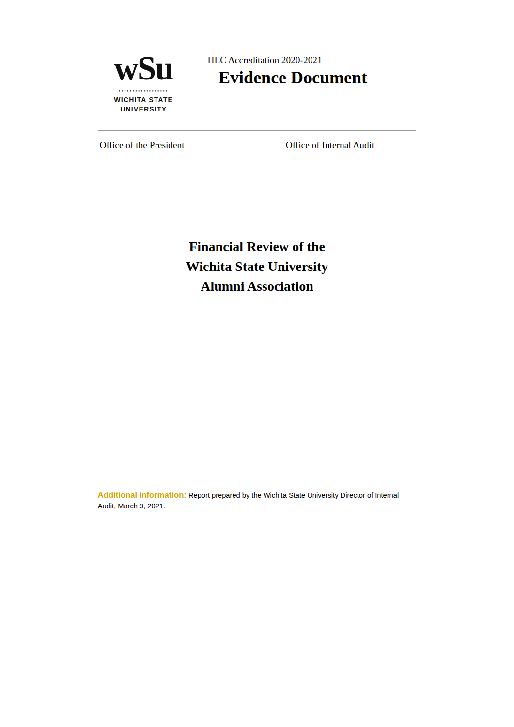wSu •••••••••••••••••• Wichita State
University
HLC Accreditation 2020-2021
Evidence Document
Office of the President
Office of Internal Audit
Financial Review of the
Wichita State University
Alumni Association
Additional information: Report prepared by the Wichita State University Director of Internal Audit, March 9, 2021.